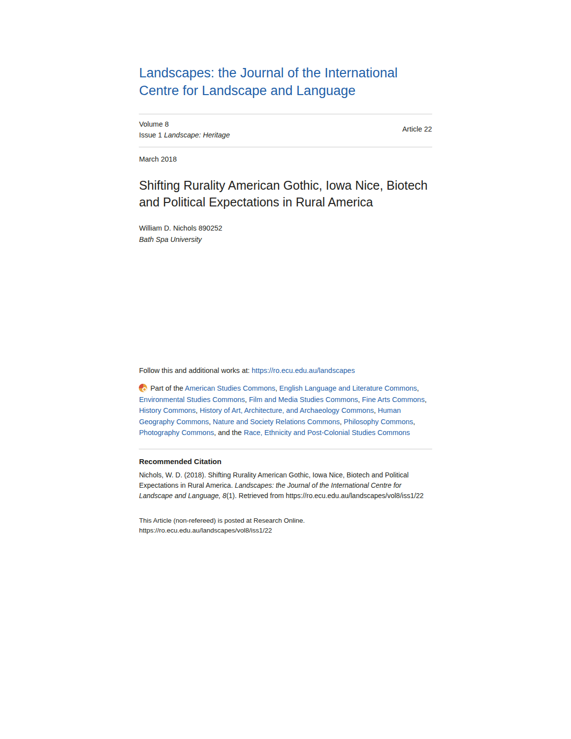Landscapes: the Journal of the International Centre for Landscape and Language
Volume 8
Issue 1 Landscape: Heritage
Article 22
March 2018
Shifting Rurality American Gothic, Iowa Nice, Biotech and Political Expectations in Rural America
William D. Nichols 890252
Bath Spa University
Follow this and additional works at: https://ro.ecu.edu.au/landscapes
Part of the American Studies Commons, English Language and Literature Commons, Environmental Studies Commons, Film and Media Studies Commons, Fine Arts Commons, History Commons, History of Art, Architecture, and Archaeology Commons, Human Geography Commons, Nature and Society Relations Commons, Philosophy Commons, Photography Commons, and the Race, Ethnicity and Post-Colonial Studies Commons
Recommended Citation
Nichols, W. D. (2018). Shifting Rurality American Gothic, Iowa Nice, Biotech and Political Expectations in Rural America. Landscapes: the Journal of the International Centre for Landscape and Language, 8(1). Retrieved from https://ro.ecu.edu.au/landscapes/vol8/iss1/22
This Article (non-refereed) is posted at Research Online.
https://ro.ecu.edu.au/landscapes/vol8/iss1/22